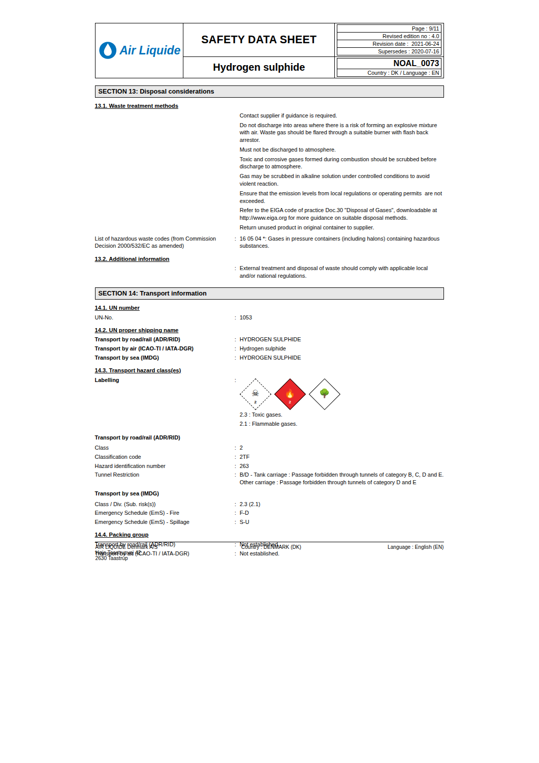| Air Liquide | SAFETY DATA SHEET | / Page : 9/11 / / Revised edition no : 4.0 / / Revision date : 2021-06-24 / / Supersedes : 2020-07-16 / |
| Hydrogen sulphide | / NOAL_0073 / / Country : DK / Language : EN / |
SECTION 13: Disposal considerations
13.1. Waste treatment methods
| | | Contact supplier if guidance is required. Do not discharge into areas where there is a risk of forming an explosive mixture with air. Waste gas should be flared through a suitable burner with flash back arrestor. Must not be discharged to atmosphere. Toxic and corrosive gases formed during combustion should be scrubbed before discharge to atmosphere. Gas may be scrubbed in alkaline solution under controlled conditions to avoid violent reaction. Ensure that the emission levels from local regulations or operating permits are not exceeded. Refer to the EIGA code of practice Doc.30 "Disposal of Gases", downloadable at http://www.eiga.org for more guidance on suitable disposal methods. Return unused product in original container to supplier. |
| List of hazardous waste codes (from Commission Decision 2000/532/EC as amended) | : | 16 05 04 *: Gases in pressure containers (including halons) containing hazardous substances. |
13.2. Additional information
| | : | External treatment and disposal of waste should comply with applicable local and/or national regulations. |
SECTION 14: Transport information
14.1. UN number
| UN-No. | : | 1053 |
14.2. UN proper shipping name
| Transport by road/rail (ADR/RID) | : | HYDROGEN SULPHIDE |
| Transport by air (ICAO-TI / IATA-DGR) | : | Hydrogen sulphide |
| Transport by sea (IMDG) | : | HYDROGEN SULPHIDE |
14.3. Transport hazard class(es)
| Labelling | : | ☠ 2 🔥 2 🌳 2.3 : Toxic gases. 2.1 : Flammable gases. |
Transport by road/rail (ADR/RID)
| Class | : | 2 |
| Classification code | : | 2TF |
| Hazard identification number | : | 263 |
| Tunnel Restriction | : | B/D - Tank carriage : Passage forbidden through tunnels of category B, C, D and E. Other carriage : Passage forbidden through tunnels of category D and E |
Transport by sea (IMDG)
| Class / Div. (Sub. risk(s)) | : | 2.3 (2.1) |
| Emergency Schedule (EmS) - Fire | : | F-D |
| Emergency Schedule (EmS) - Spillage | : | S-U |
14.4. Packing group
| Transport by road/rail (ADR/RID) | : | Not established. |
| Transport by air (ICAO-TI / IATA-DGR) | : | Not established. |
| AIR LIQUIDE Denmark A/S Høje Taastrupvej 42 2630 Taastrup | Country : DENMARK (DK) | Language : English (EN) |